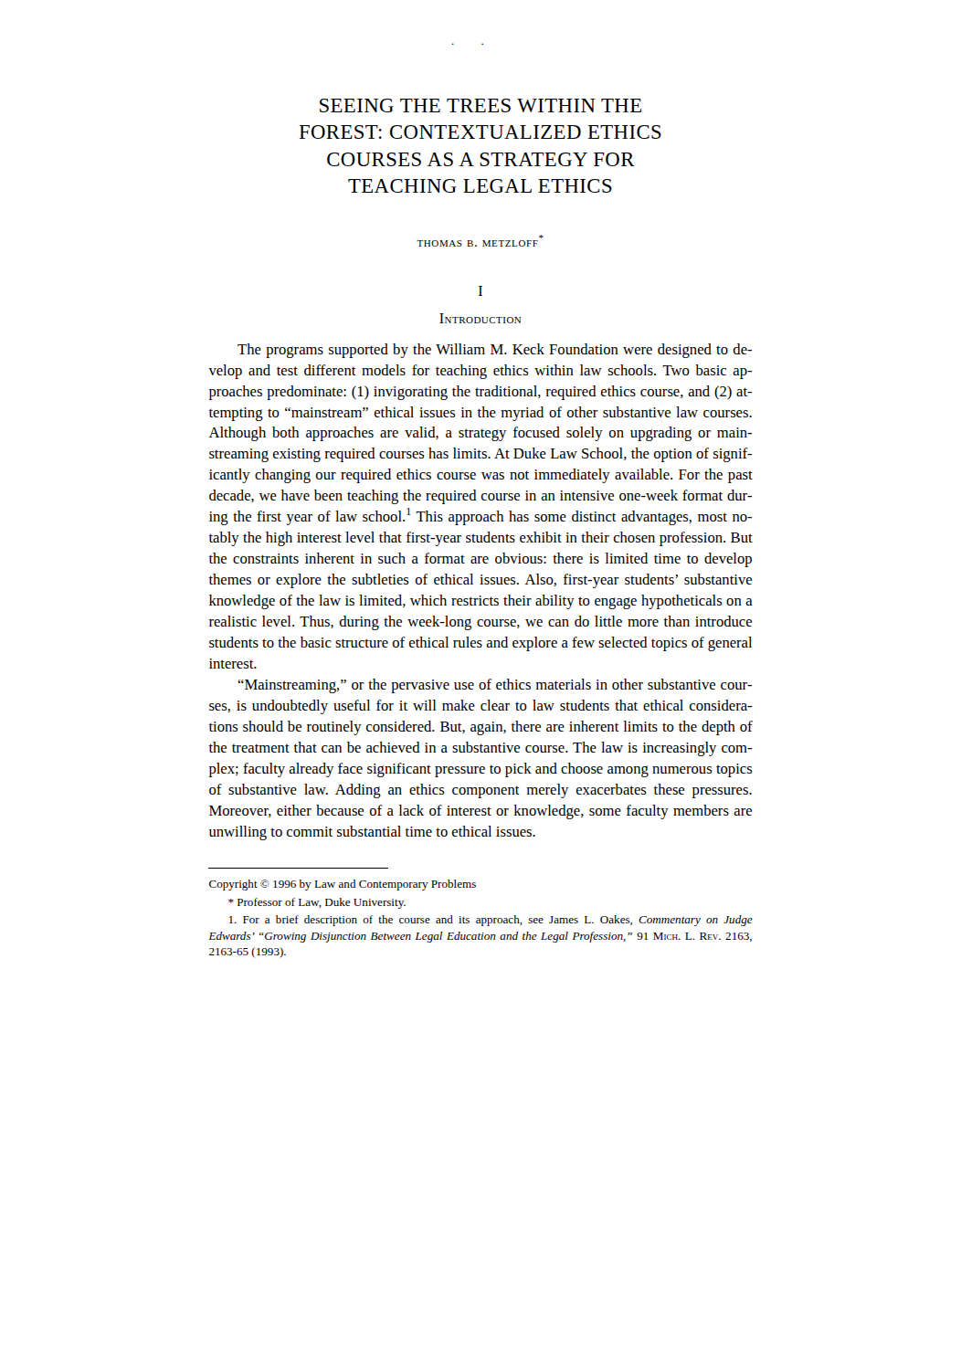··
Seeing the Trees Within the
Forest: Contextualized Ethics
Courses as a Strategy for
Teaching Legal Ethics
Thomas B. Metzloff*
I
Introduction
The programs supported by the William M. Keck Foundation were designed to develop and test different models for teaching ethics within law schools. Two basic approaches predominate: (1) invigorating the traditional, required ethics course, and (2) attempting to “mainstream” ethical issues in the myriad of other substantive law courses. Although both approaches are valid, a strategy focused solely on upgrading or mainstreaming existing required courses has limits. At Duke Law School, the option of significantly changing our required ethics course was not immediately available. For the past decade, we have been teaching the required course in an intensive one-week format during the first year of law school.1 This approach has some distinct advantages, most notably the high interest level that first-year students exhibit in their chosen profession. But the constraints inherent in such a format are obvious: there is limited time to develop themes or explore the subtleties of ethical issues. Also, first-year students’ substantive knowledge of the law is limited, which restricts their ability to engage hypotheticals on a realistic level. Thus, during the week-long course, we can do little more than introduce students to the basic structure of ethical rules and explore a few selected topics of general interest.
“Mainstreaming,” or the pervasive use of ethics materials in other substantive courses, is undoubtedly useful for it will make clear to law students that ethical considerations should be routinely considered. But, again, there are inherent limits to the depth of the treatment that can be achieved in a substantive course. The law is increasingly complex; faculty already face significant pressure to pick and choose among numerous topics of substantive law. Adding an ethics component merely exacerbates these pressures. Moreover, either because of a lack of interest or knowledge, some faculty members are unwilling to commit substantial time to ethical issues.
Copyright © 1996 by Law and Contemporary Problems
* Professor of Law, Duke University.
1. For a brief description of the course and its approach, see James L. Oakes, Commentary on Judge Edwards’ “Growing Disjunction Between Legal Education and the Legal Profession,” 91 Mich. L. Rev. 2163, 2163-65 (1993).